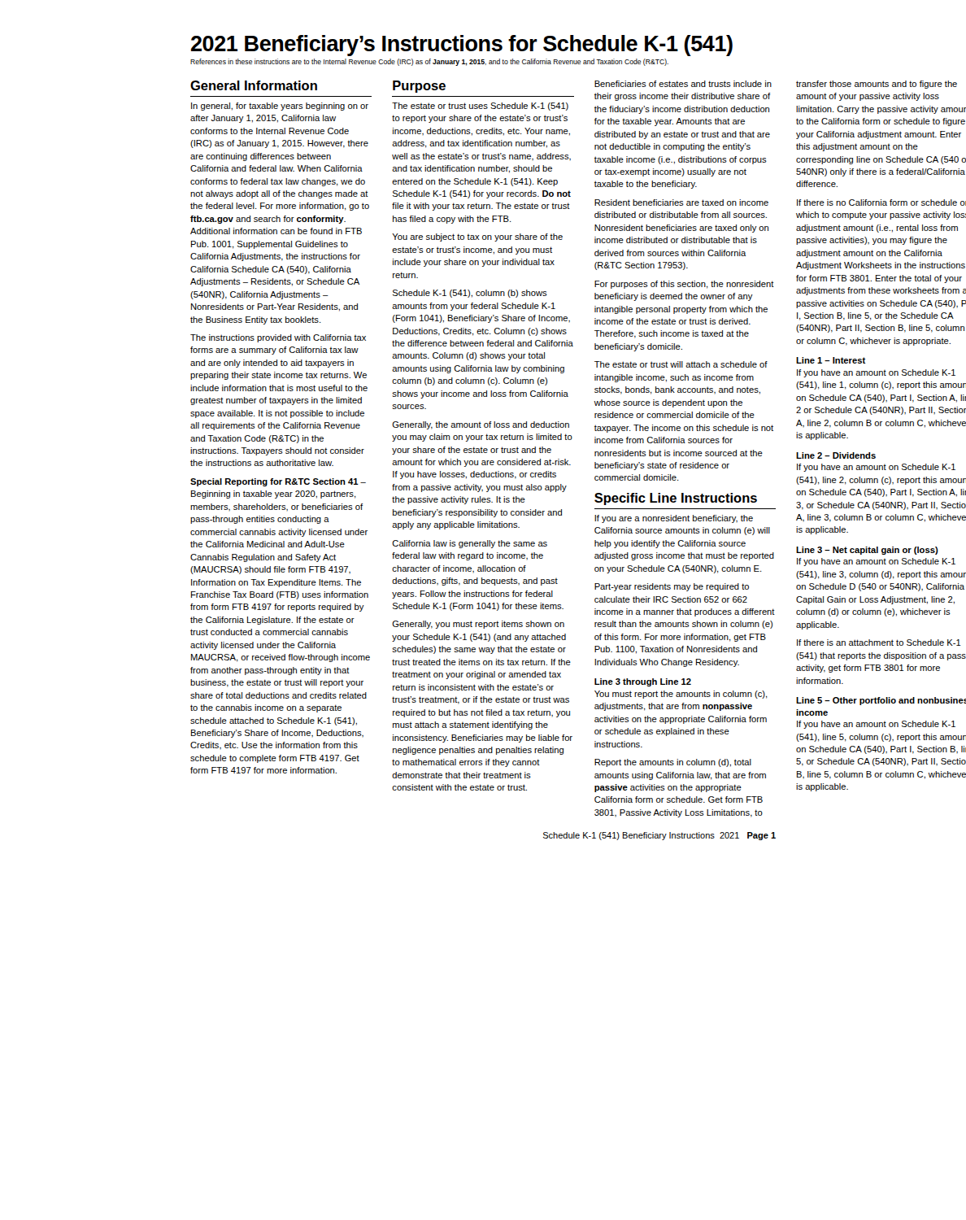2021 Beneficiary’s Instructions for Schedule K-1 (541)
References in these instructions are to the Internal Revenue Code (IRC) as of January 1, 2015, and to the California Revenue and Taxation Code (R&TC).
General Information
In general, for taxable years beginning on or after January 1, 2015, California law conforms to the Internal Revenue Code (IRC) as of January 1, 2015. However, there are continuing differences between California and federal law. When California conforms to federal tax law changes, we do not always adopt all of the changes made at the federal level. For more information, go to ftb.ca.gov and search for conformity. Additional information can be found in FTB Pub. 1001, Supplemental Guidelines to California Adjustments, the instructions for California Schedule CA (540), California Adjustments – Residents, or Schedule CA (540NR), California Adjustments – Nonresidents or Part-Year Residents, and the Business Entity tax booklets.
The instructions provided with California tax forms are a summary of California tax law and are only intended to aid taxpayers in preparing their state income tax returns. We include information that is most useful to the greatest number of taxpayers in the limited space available. It is not possible to include all requirements of the California Revenue and Taxation Code (R&TC) in the instructions. Taxpayers should not consider the instructions as authoritative law.
Special Reporting for R&TC Section 41 – Beginning in taxable year 2020, partners, members, shareholders, or beneficiaries of pass-through entities conducting a commercial cannabis activity licensed under the California Medicinal and Adult-Use Cannabis Regulation and Safety Act (MAUCRSA) should file form FTB 4197, Information on Tax Expenditure Items. The Franchise Tax Board (FTB) uses information from form FTB 4197 for reports required by the California Legislature. If the estate or trust conducted a commercial cannabis activity licensed under the California MAUCRSA, or received flow-through income from another pass-through entity in that business, the estate or trust will report your share of total deductions and credits related to the cannabis income on a separate schedule attached to Schedule K-1 (541), Beneficiary’s Share of Income, Deductions, Credits, etc. Use the information from this schedule to complete form FTB 4197. Get form FTB 4197 for more information.
Purpose
The estate or trust uses Schedule K-1 (541) to report your share of the estate’s or trust’s income, deductions, credits, etc. Your name, address, and tax identification number, as well as the estate’s or trust’s name, address, and tax identification number, should be entered on the Schedule K-1 (541). Keep Schedule K-1 (541) for your records. Do not file it with your tax return. The estate or trust has filed a copy with the FTB.
You are subject to tax on your share of the estate’s or trust’s income, and you must include your share on your individual tax return.
Schedule K-1 (541), column (b) shows amounts from your federal Schedule K-1 (Form 1041), Beneficiary’s Share of Income, Deductions, Credits, etc. Column (c) shows the difference between federal and California amounts. Column (d) shows your total amounts using California law by combining column (b) and column (c). Column (e) shows your income and loss from California sources.
Generally, the amount of loss and deduction you may claim on your tax return is limited to your share of the estate or trust and the amount for which you are considered at-risk. If you have losses, deductions, or credits from a passive activity, you must also apply the passive activity rules. It is the beneficiary’s responsibility to consider and apply any applicable limitations.
California law is generally the same as federal law with regard to income, the character of income, allocation of deductions, gifts, and bequests, and past years. Follow the instructions for federal Schedule K-1 (Form 1041) for these items.
Generally, you must report items shown on your Schedule K-1 (541) (and any attached schedules) the same way that the estate or trust treated the items on its tax return. If the treatment on your original or amended tax return is inconsistent with the estate’s or trust’s treatment, or if the estate or trust was required to but has not filed a tax return, you must attach a statement identifying the inconsistency. Beneficiaries may be liable for negligence penalties and penalties relating to mathematical errors if they cannot demonstrate that their treatment is consistent with the estate or trust.
Beneficiaries of estates and trusts include in their gross income their distributive share of the fiduciary’s income distribution deduction for the taxable year. Amounts that are distributed by an estate or trust and that are not deductible in computing the entity’s taxable income (i.e., distributions of corpus or tax-exempt income) usually are not taxable to the beneficiary.
Resident beneficiaries are taxed on income distributed or distributable from all sources. Nonresident beneficiaries are taxed only on income distributed or distributable that is derived from sources within California (R&TC Section 17953).
For purposes of this section, the nonresident beneficiary is deemed the owner of any intangible personal property from which the income of the estate or trust is derived. Therefore, such income is taxed at the beneficiary’s domicile.
The estate or trust will attach a schedule of intangible income, such as income from stocks, bonds, bank accounts, and notes, whose source is dependent upon the residence or commercial domicile of the taxpayer. The income on this schedule is not income from California sources for nonresidents but is income sourced at the beneficiary’s state of residence or commercial domicile.
Specific Line Instructions
If you are a nonresident beneficiary, the California source amounts in column (e) will help you identify the California source adjusted gross income that must be reported on your Schedule CA (540NR), column E.
Part-year residents may be required to calculate their IRC Section 652 or 662 income in a manner that produces a different result than the amounts shown in column (e) of this form. For more information, get FTB Pub. 1100, Taxation of Nonresidents and Individuals Who Change Residency.
Line 3 through Line 12
You must report the amounts in column (c), adjustments, that are from nonpassive activities on the appropriate California form or schedule as explained in these instructions.
Report the amounts in column (d), total amounts using California law, that are from passive activities on the appropriate California form or schedule. Get form FTB 3801, Passive Activity Loss Limitations, to transfer those amounts and to figure the amount of your passive activity loss limitation. Carry the passive activity amounts to the California form or schedule to figure your California adjustment amount. Enter this adjustment amount on the corresponding line on Schedule CA (540 or 540NR) only if there is a federal/California difference.
If there is no California form or schedule on which to compute your passive activity loss adjustment amount (i.e., rental loss from passive activities), you may figure the adjustment amount on the California Adjustment Worksheets in the instructions for form FTB 3801. Enter the total of your adjustments from these worksheets from all passive activities on Schedule CA (540), Part I, Section B, line 5, or the Schedule CA (540NR), Part II, Section B, line 5, column B or column C, whichever is appropriate.
Line 1 – Interest
If you have an amount on Schedule K-1 (541), line 1, column (c), report this amount on Schedule CA (540), Part I, Section A, line 2 or Schedule CA (540NR), Part II, Section A, line 2, column B or column C, whichever is applicable.
Line 2 – Dividends
If you have an amount on Schedule K-1 (541), line 2, column (c), report this amount on Schedule CA (540), Part I, Section A, line 3, or Schedule CA (540NR), Part II, Section A, line 3, column B or column C, whichever is applicable.
Line 3 – Net capital gain or (loss)
If you have an amount on Schedule K-1 (541), line 3, column (d), report this amount on Schedule D (540 or 540NR), California Capital Gain or Loss Adjustment, line 2, column (d) or column (e), whichever is applicable.
If there is an attachment to Schedule K-1 (541) that reports the disposition of a passive activity, get form FTB 3801 for more information.
Line 5 – Other portfolio and nonbusiness income
If you have an amount on Schedule K-1 (541), line 5, column (c), report this amount on Schedule CA (540), Part I, Section B, line 5, or Schedule CA (540NR), Part II, Section B, line 5, column B or column C, whichever is applicable.
Schedule K-1 (541) Beneficiary Instructions 2021 Page 1